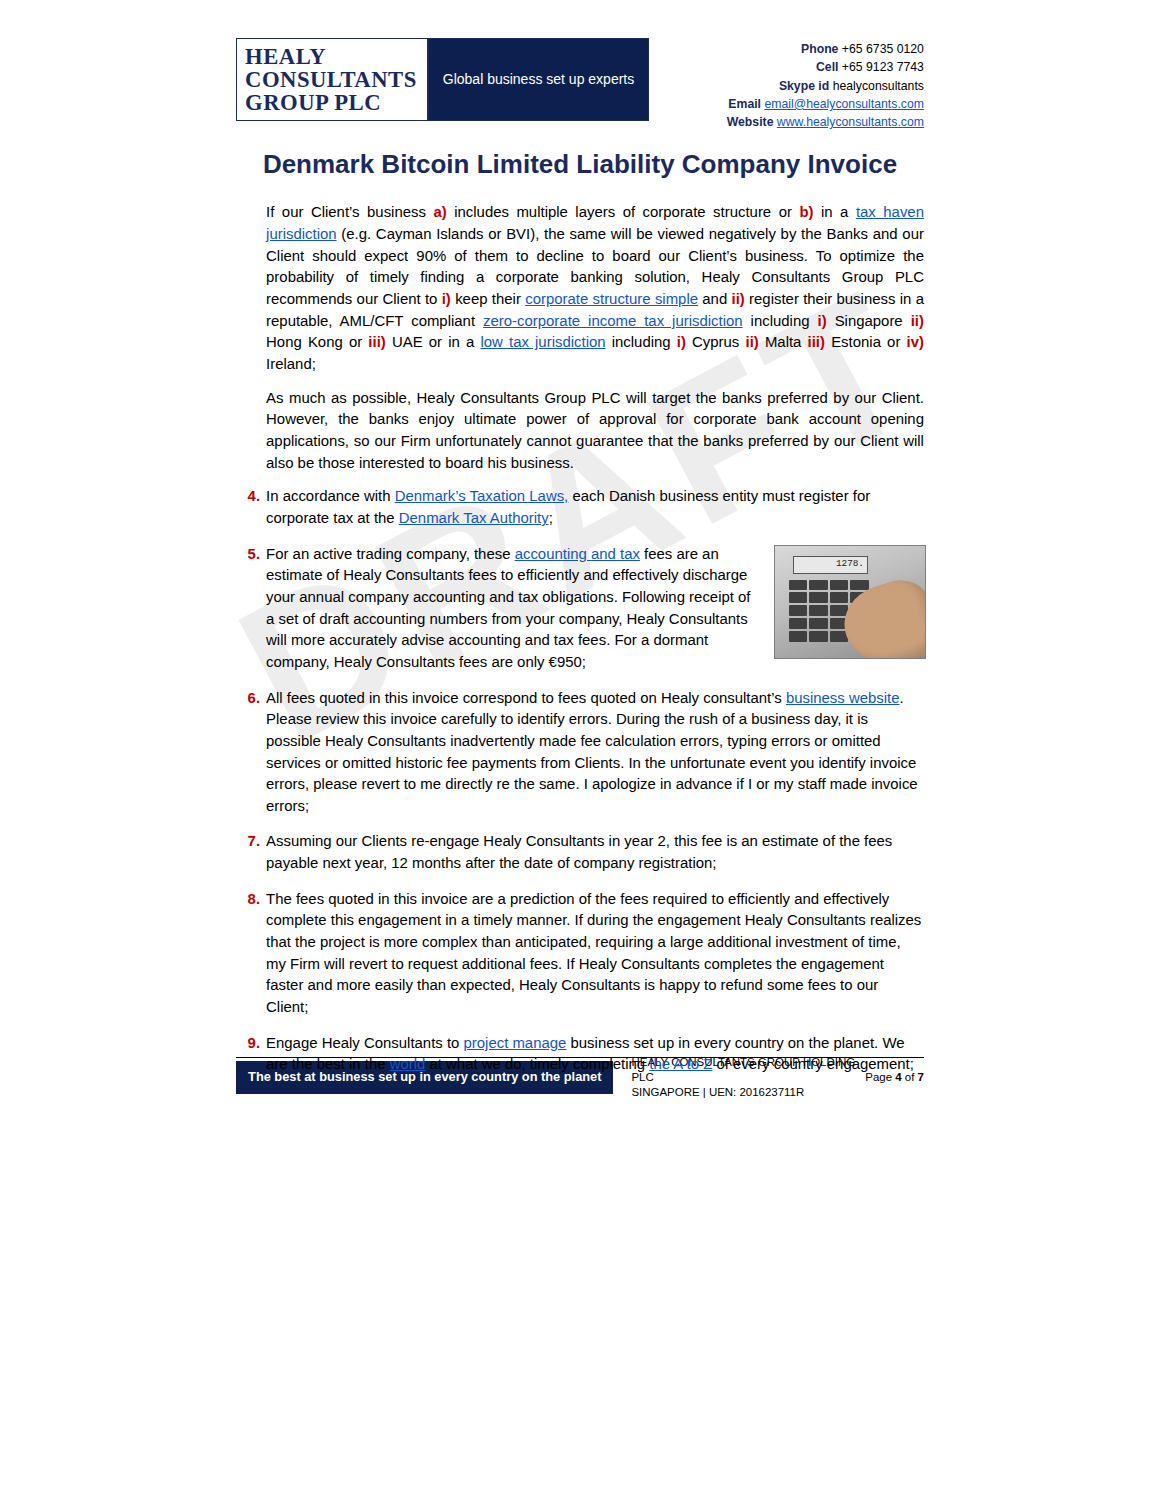DRAFT
HEALY
CONSULTANTS
GROUP PLC
Global business set up experts
Phone +65 6735 0120
Cell +65 9123 7743
Skype id healyconsultants
Email email@healyconsultants.com
Website www.healyconsultants.com
Denmark Bitcoin Limited Liability Company Invoice
If our Client’s business a) includes multiple layers of corporate structure or b) in a tax haven jurisdiction (e.g. Cayman Islands or BVI), the same will be viewed negatively by the Banks and our Client should expect 90% of them to decline to board our Client’s business. To optimize the probability of timely finding a corporate banking solution, Healy Consultants Group PLC recommends our Client to i) keep their corporate structure simple and ii) register their business in a reputable, AML/CFT compliant zero-corporate income tax jurisdiction including i) Singapore ii) Hong Kong or iii) UAE or in a low tax jurisdiction including i) Cyprus ii) Malta iii) Estonia or iv) Ireland;
As much as possible, Healy Consultants Group PLC will target the banks preferred by our Client. However, the banks enjoy ultimate power of approval for corporate bank account opening applications, so our Firm unfortunately cannot guarantee that the banks preferred by our Client will also be those interested to board his business.
In accordance with Denmark’s Taxation Laws, each Danish business entity must register for corporate tax at the Denmark Tax Authority;
1278.
For an active trading company, these accounting and tax fees are an estimate of Healy Consultants fees to efficiently and effectively discharge your annual company accounting and tax obligations. Following receipt of a set of draft accounting numbers from your company, Healy Consultants will more accurately advise accounting and tax fees. For a dormant company, Healy Consultants fees are only €950;
All fees quoted in this invoice correspond to fees quoted on Healy consultant’s business website. Please review this invoice carefully to identify errors. During the rush of a business day, it is possible Healy Consultants inadvertently made fee calculation errors, typing errors or omitted services or omitted historic fee payments from Clients. In the unfortunate event you identify invoice errors, please revert to me directly re the same. I apologize in advance if I or my staff made invoice errors;
Assuming our Clients re-engage Healy Consultants in year 2, this fee is an estimate of the fees payable next year, 12 months after the date of company registration;
The fees quoted in this invoice are a prediction of the fees required to efficiently and effectively complete this engagement in a timely manner. If during the engagement Healy Consultants realizes that the project is more complex than anticipated, requiring a large additional investment of time, my Firm will revert to request additional fees. If Healy Consultants completes the engagement faster and more easily than expected, Healy Consultants is happy to refund some fees to our Client;
Engage Healy Consultants to project manage business set up in every country on the planet. We are the best in the world at what we do, timely completing the A to Z of every country engagement;
The best at business set up in every country on the planet
HEALY CONSULTANTS GROUP HOLDING PLC
SINGAPORE | UEN: 201623711R
Page 4 of 7